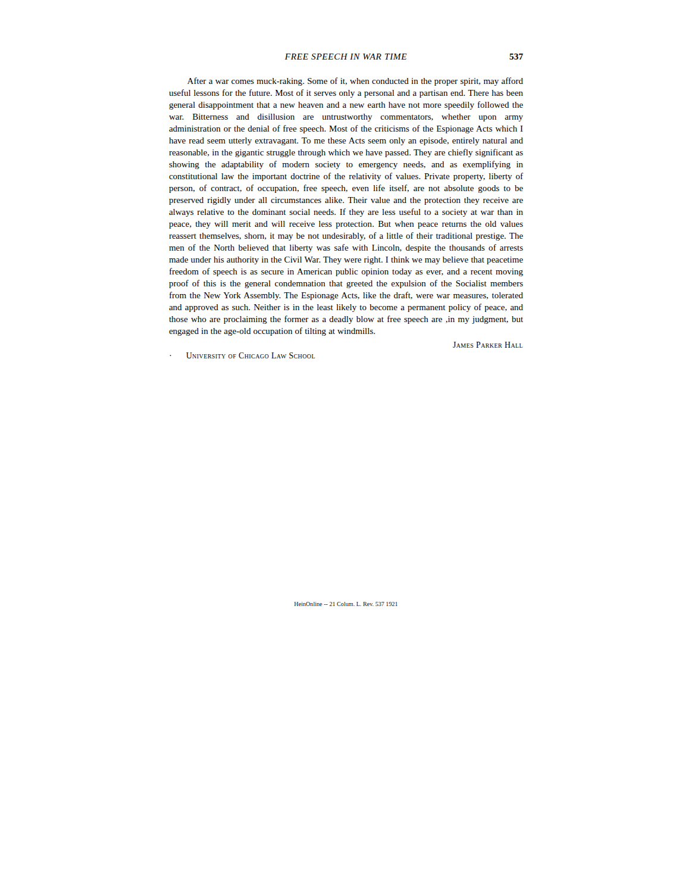FREE SPEECH IN WAR TIME 537
After a war comes muck-raking. Some of it, when conducted in the proper spirit, may afford useful lessons for the future. Most of it serves only a personal and a partisan end. There has been general disappointment that a new heaven and a new earth have not more speedily followed the war. Bitterness and disillusion are untrustworthy commentators, whether upon army administration or the denial of free speech. Most of the criticisms of the Espionage Acts which I have read seem utterly extravagant. To me these Acts seem only an episode, entirely natural and reasonable, in the gigantic struggle through which we have passed. They are chiefly significant as showing the adaptability of modern society to emergency needs, and as exemplifying in constitutional law the important doctrine of the relativity of values. Private property, liberty of person, of contract, of occupation, free speech, even life itself, are not absolute goods to be preserved rigidly under all circumstances alike. Their value and the protection they receive are always relative to the dominant social needs. If they are less useful to a society at war than in peace, they will merit and will receive less protection. But when peace returns the old values reassert themselves, shorn, it may be not undesirably, of a little of their traditional prestige. The men of the North believed that liberty was safe with Lincoln, despite the thousands of arrests made under his authority in the Civil War. They were right. I think we may believe that peacetime freedom of speech is as secure in American public opinion today as ever, and a recent moving proof of this is the general condemnation that greeted the expulsion of the Socialist members from the New York Assembly. The Espionage Acts, like the draft, were war measures, tolerated and approved as such. Neither is in the least likely to become a permanent policy of peace, and those who are proclaiming the former as a deadly blow at free speech are ,in my judgment, but engaged in the age-old occupation of tilting at windmills.
James Parker Hall
· University of Chicago Law School
HeinOnline -- 21 Colum. L. Rev. 537 1921